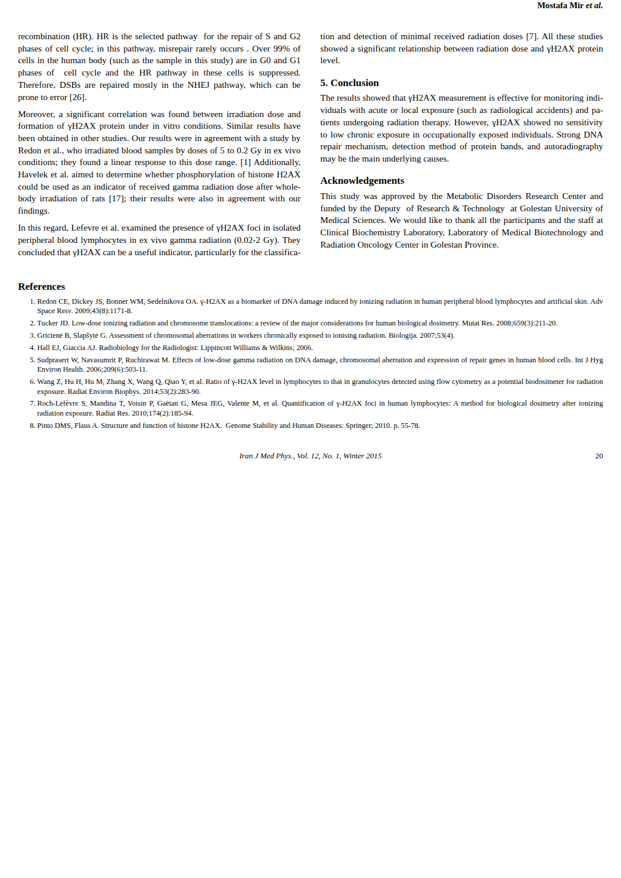Mostafa Mir et al.
recombination (HR). HR is the selected pathway for the repair of S and G2 phases of cell cycle; in this pathway, misrepair rarely occurs . Over 99% of cells in the human body (such as the sample in this study) are in G0 and G1 phases of cell cycle and the HR pathway in these cells is suppressed. Therefore, DSBs are repaired mostly in the NHEJ pathway, which can be prone to error [26].
Moreover, a significant correlation was found between irradiation dose and formation of γH2AX protein under in vitro conditions. Similar results have been obtained in other studies. Our results were in agreement with a study by Redon et al., who irradiated blood samples by doses of 5 to 0.2 Gy in ex vivo conditions; they found a linear response to this dose range. [1] Additionally, Havelek et al. aimed to determine whether phosphorylation of histone H2AX could be used as an indicator of received gamma radiation dose after whole-body irradiation of rats [17]; their results were also in agreement with our findings.
In this regard, Lefevre et al. examined the presence of γH2AX foci in isolated peripheral blood lymphocytes in ex vivo gamma radiation (0.02-2 Gy). They concluded that γH2AX can be a useful indicator, particularly for the classification and detection of minimal received radiation doses [7]. All these studies showed a significant relationship between radiation dose and γH2AX protein level.
5. Conclusion
The results showed that γH2AX measurement is effective for monitoring individuals with acute or local exposure (such as radiological accidents) and patients undergoing radiation therapy. However, γH2AX showed no sensitivity to low chronic exposure in occupationally exposed individuals. Strong DNA repair mechanism, detection method of protein bands, and autoradiography may be the main underlying causes.
Acknowledgements
This study was approved by the Metabolic Disorders Research Center and funded by the Deputy of Research & Technology at Golestan University of Medical Sciences. We would like to thank all the participants and the staff at Clinical Biochemistry Laboratory, Laboratory of Medical Biotechnology and Radiation Oncology Center in Golestan Province.
References
Redon CE, Dickey JS, Bonner WM, Sedelnikova OA. γ-H2AX as a biomarker of DNA damage induced by ionizing radiation in human peripheral blood lymphocytes and artificial skin. Adv Space Resv. 2009;43(8):1171-8.
Tucker JD. Low-dose ionizing radiation and chromosome translocations: a review of the major considerations for human biological dosimetry. Mutat Res. 2008;659(3):211-20.
Gricienė B, Slapšytė G. Assessment of chromosomal aberrations in workers chronically exposed to ionising radiation. Biologija. 2007;53(4).
Hall EJ, Giaccia AJ. Radiobiology for the Radiologist: Lippincott Williams & Wilkins; 2006.
Sudprasert W, Navasumrit P, Ruchirawat M. Effects of low-dose gamma radiation on DNA damage, chromosomal aberration and expression of repair genes in human blood cells. Int J Hyg Environ Health. 2006;209(6):503-11.
Wang Z, Hu H, Hu M, Zhang X, Wang Q, Qiao Y, et al. Ratio of γ-H2AX level in lymphocytes to that in granulocytes detected using flow cytometry as a potential biodosimeter for radiation exposure. Radiat Environ Biophys. 2014;53(2):283-90.
Roch-Lefèvre S, Mandina T, Voisin P, Gaëtan G, Mesa JEG, Valente M, et al. Quantification of γ-H2AX foci in human lymphocytes: A method for biological dosimetry after ionizing radiation exposure. Radiat Res. 2010;174(2):185-94.
Pinto DMS, Flaus A. Structure and function of histone H2AX. Genome Stability and Human Diseases: Springer; 2010. p. 55-78.
Iran J Med Phys., Vol. 12, No. 1, Winter 2015 20